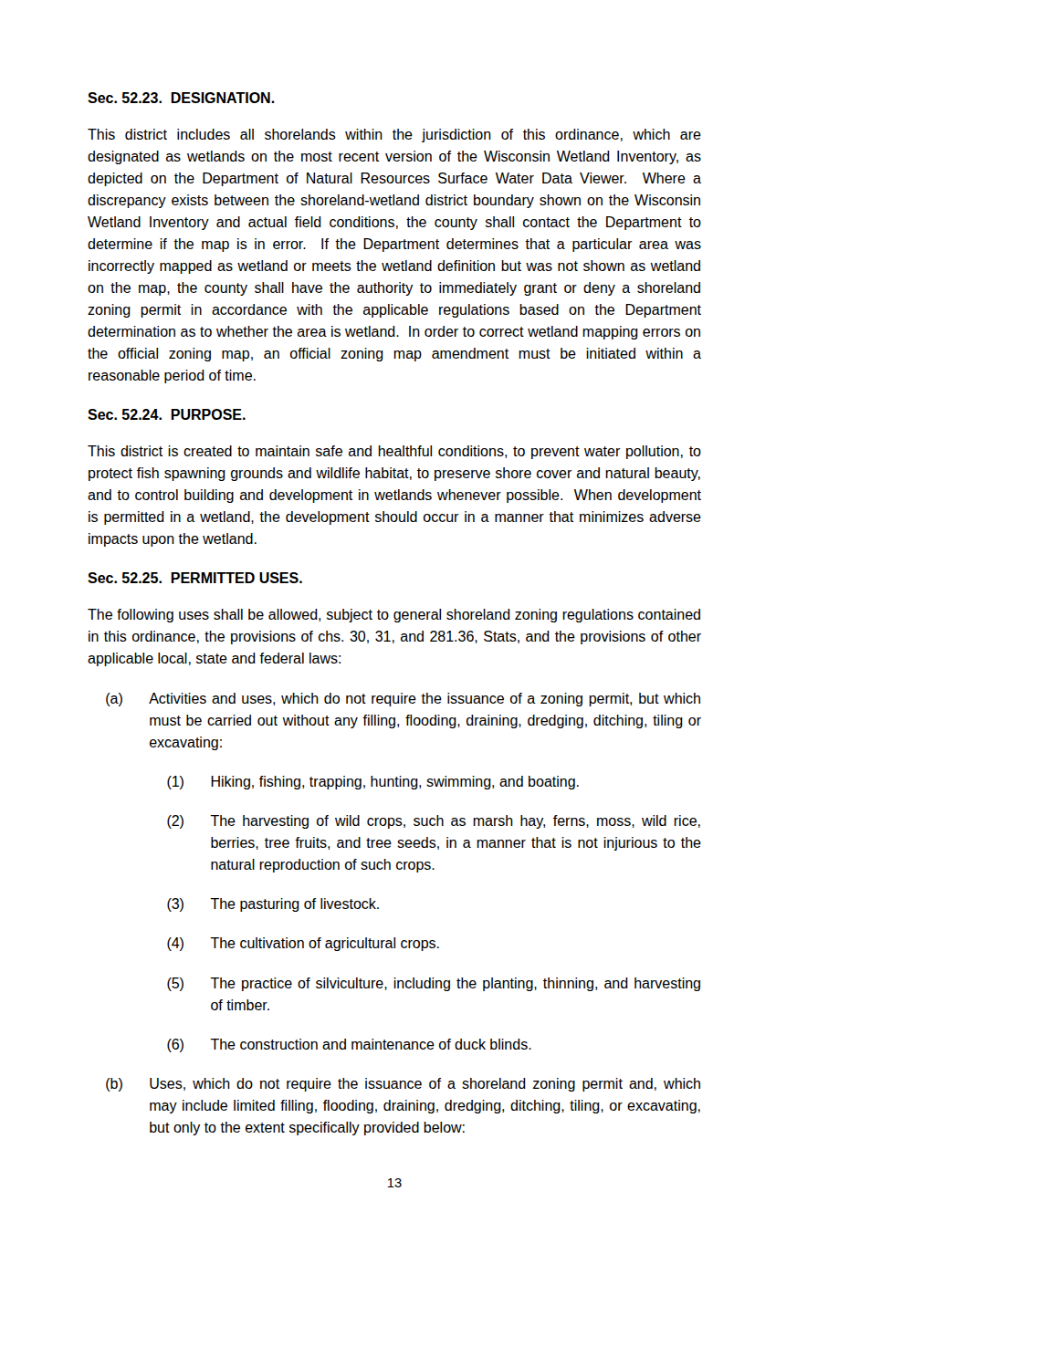Sec. 52.23. DESIGNATION.
This district includes all shorelands within the jurisdiction of this ordinance, which are designated as wetlands on the most recent version of the Wisconsin Wetland Inventory, as depicted on the Department of Natural Resources Surface Water Data Viewer. Where a discrepancy exists between the shoreland-wetland district boundary shown on the Wisconsin Wetland Inventory and actual field conditions, the county shall contact the Department to determine if the map is in error. If the Department determines that a particular area was incorrectly mapped as wetland or meets the wetland definition but was not shown as wetland on the map, the county shall have the authority to immediately grant or deny a shoreland zoning permit in accordance with the applicable regulations based on the Department determination as to whether the area is wetland. In order to correct wetland mapping errors on the official zoning map, an official zoning map amendment must be initiated within a reasonable period of time.
Sec. 52.24. PURPOSE.
This district is created to maintain safe and healthful conditions, to prevent water pollution, to protect fish spawning grounds and wildlife habitat, to preserve shore cover and natural beauty, and to control building and development in wetlands whenever possible. When development is permitted in a wetland, the development should occur in a manner that minimizes adverse impacts upon the wetland.
Sec. 52.25. PERMITTED USES.
The following uses shall be allowed, subject to general shoreland zoning regulations contained in this ordinance, the provisions of chs. 30, 31, and 281.36, Stats, and the provisions of other applicable local, state and federal laws:
(a) Activities and uses, which do not require the issuance of a zoning permit, but which must be carried out without any filling, flooding, draining, dredging, ditching, tiling or excavating:
(1) Hiking, fishing, trapping, hunting, swimming, and boating.
(2) The harvesting of wild crops, such as marsh hay, ferns, moss, wild rice, berries, tree fruits, and tree seeds, in a manner that is not injurious to the natural reproduction of such crops.
(3) The pasturing of livestock.
(4) The cultivation of agricultural crops.
(5) The practice of silviculture, including the planting, thinning, and harvesting of timber.
(6) The construction and maintenance of duck blinds.
(b) Uses, which do not require the issuance of a shoreland zoning permit and, which may include limited filling, flooding, draining, dredging, ditching, tiling, or excavating, but only to the extent specifically provided below:
13